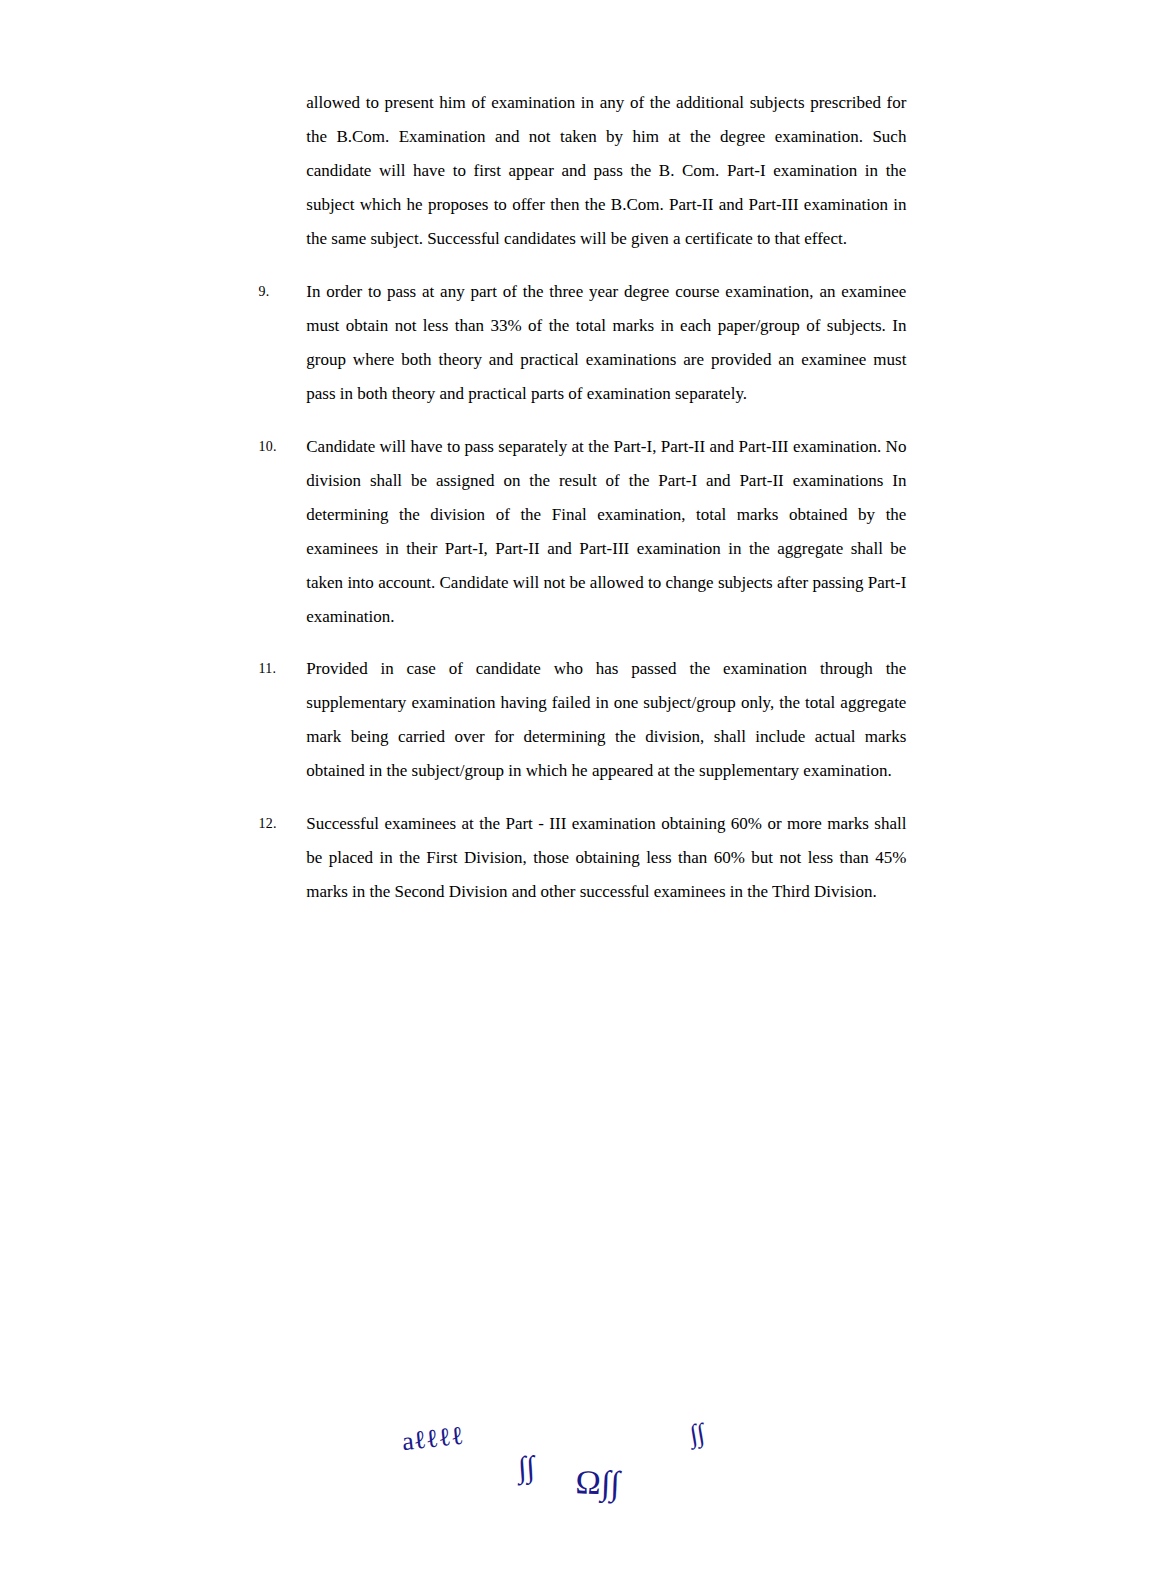allowed to present him of examination in any of the additional subjects prescribed for the B.Com. Examination and not taken by him at the degree examination. Such candidate will have to first appear and pass the B. Com. Part-I examination in the subject which he proposes to offer then the B.Com. Part-II and Part-III examination in the same subject. Successful candidates will be given a certificate to that effect.
9. In order to pass at any part of the three year degree course examination, an examinee must obtain not less than 33% of the total marks in each paper/group of subjects. In group where both theory and practical examinations are provided an examinee must pass in both theory and practical parts of examination separately.
10. Candidate will have to pass separately at the Part-I, Part-II and Part-III examination. No division shall be assigned on the result of the Part-I and Part-II examinations In determining the division of the Final examination, total marks obtained by the examinees in their Part-I, Part-II and Part-III examination in the aggregate shall be taken into account. Candidate will not be allowed to change subjects after passing Part-I examination.
11. Provided in case of candidate who has passed the examination through the supplementary examination having failed in one subject/group only, the total aggregate mark being carried over for determining the division, shall include actual marks obtained in the subject/group in which he appeared at the supplementary examination.
12. Successful examinees at the Part - III examination obtaining 60% or more marks shall be placed in the First Division, those obtaining less than 60% but not less than 45% marks in the Second Division and other successful examinees in the Third Division.
aℓℓℓℓ ∫∫ Ω∫∫ ∫∫